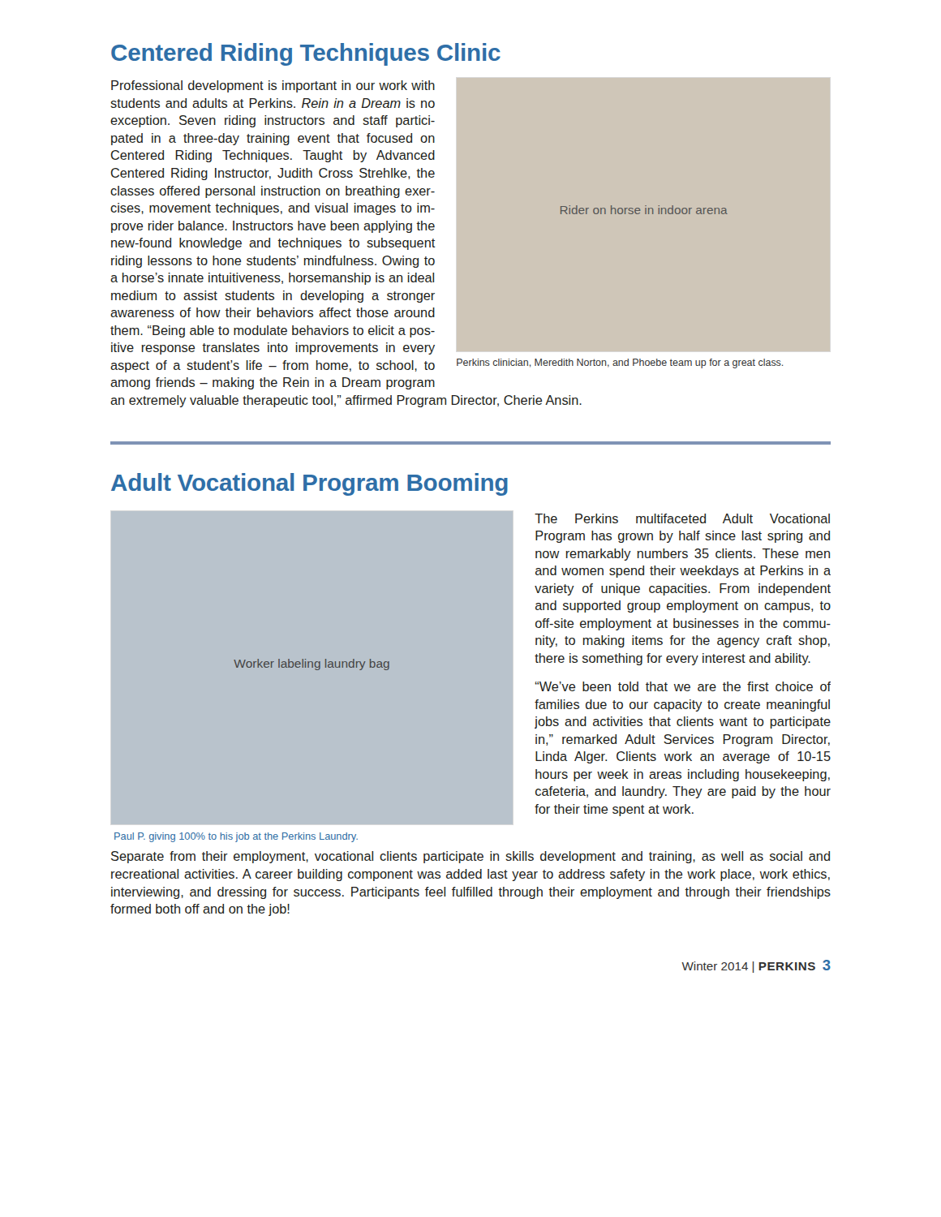Centered Riding Techniques Clinic
Perkins clinician, Meredith Norton, and Phoebe team up for a great class.
Professional development is important in our work with students and adults at Perkins. Rein in a Dream is no exception. Seven riding instructors and staff participated in a three-day training event that focused on Centered Riding Techniques. Taught by Advanced Centered Riding Instructor, Judith Cross Strehlke, the classes offered personal instruction on breathing exercises, movement techniques, and visual images to improve rider balance. Instructors have been applying the new-found knowledge and techniques to subsequent riding lessons to hone students’ mindfulness. Owing to a horse’s innate intuitiveness, horsemanship is an ideal medium to assist students in developing a stronger awareness of how their behaviors affect those around them. “Being able to modulate behaviors to elicit a positive response translates into improvements in every aspect of a student’s life – from home, to school, to among friends – making the Rein in a Dream program an extremely valuable therapeutic tool,” affirmed Program Director, Cherie Ansin.
Adult Vocational Program Booming
Paul P. giving 100% to his job at the Perkins Laundry.
The Perkins multifaceted Adult Vocational Program has grown by half since last spring and now remarkably numbers 35 clients. These men and women spend their weekdays at Perkins in a variety of unique capacities. From independent and supported group employment on campus, to off-site employment at businesses in the community, to making items for the agency craft shop, there is something for every interest and ability.
“We’ve been told that we are the first choice of families due to our capacity to create meaningful jobs and activities that clients want to participate in,” remarked Adult Services Program Director, Linda Alger. Clients work an average of 10-15 hours per week in areas including housekeeping, cafeteria, and laundry. They are paid by the hour for their time spent at work.
Separate from their employment, vocational clients participate in skills development and training, as well as social and recreational activities. A career building component was added last year to address safety in the work place, work ethics, interviewing, and dressing for success. Participants feel fulfilled through their employment and through their friendships formed both off and on the job!
Winter 2014 | PERKINS 3